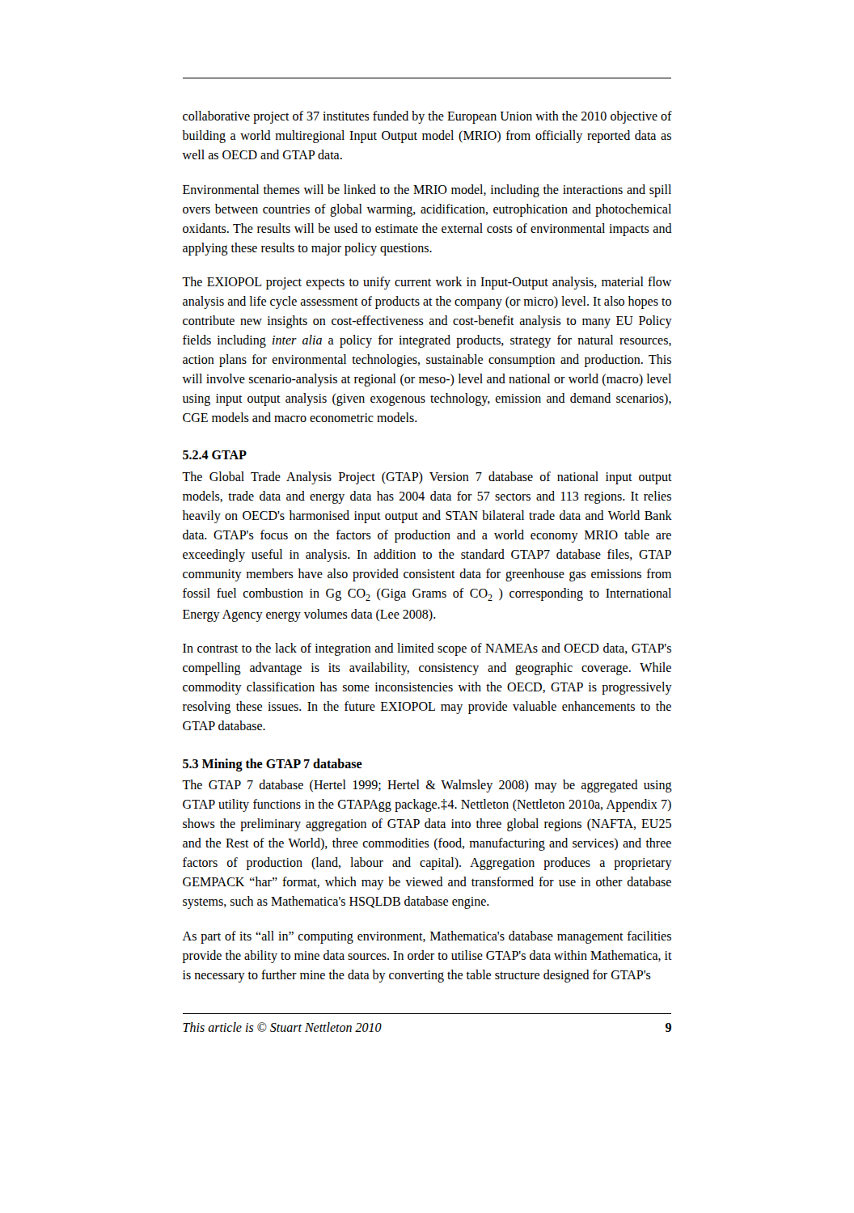collaborative project of 37 institutes funded by the European Union with the 2010 objective of building a world multiregional Input Output model (MRIO) from officially reported data as well as OECD and GTAP data.
Environmental themes will be linked to the MRIO model, including the interactions and spill overs between countries of global warming, acidification, eutrophication and photochemical oxidants. The results will be used to estimate the external costs of environmental impacts and applying these results to major policy questions.
The EXIOPOL project expects to unify current work in Input-Output analysis, material flow analysis and life cycle assessment of products at the company (or micro) level. It also hopes to contribute new insights on cost-effectiveness and cost-benefit analysis to many EU Policy fields including inter alia a policy for integrated products, strategy for natural resources, action plans for environmental technologies, sustainable consumption and production. This will involve scenario-analysis at regional (or meso-) level and national or world (macro) level using input output analysis (given exogenous technology, emission and demand scenarios), CGE models and macro econometric models.
5.2.4 GTAP
The Global Trade Analysis Project (GTAP) Version 7 database of national input output models, trade data and energy data has 2004 data for 57 sectors and 113 regions. It relies heavily on OECD's harmonised input output and STAN bilateral trade data and World Bank data. GTAP's focus on the factors of production and a world economy MRIO table are exceedingly useful in analysis. In addition to the standard GTAP7 database files, GTAP community members have also provided consistent data for greenhouse gas emissions from fossil fuel combustion in Gg CO2 (Giga Grams of CO2 ) corresponding to International Energy Agency energy volumes data (Lee 2008).
In contrast to the lack of integration and limited scope of NAMEAs and OECD data, GTAP's compelling advantage is its availability, consistency and geographic coverage. While commodity classification has some inconsistencies with the OECD, GTAP is progressively resolving these issues. In the future EXIOPOL may provide valuable enhancements to the GTAP database.
5.3 Mining the GTAP 7 database
The GTAP 7 database (Hertel 1999; Hertel & Walmsley 2008) may be aggregated using GTAP utility functions in the GTAPAgg package.‡4. Nettleton (Nettleton 2010a, Appendix 7) shows the preliminary aggregation of GTAP data into three global regions (NAFTA, EU25 and the Rest of the World), three commodities (food, manufacturing and services) and three factors of production (land, labour and capital). Aggregation produces a proprietary GEMPACK “har” format, which may be viewed and transformed for use in other database systems, such as Mathematica's HSQLDB database engine.
As part of its “all in” computing environment, Mathematica's database management facilities provide the ability to mine data sources. In order to utilise GTAP's data within Mathematica, it is necessary to further mine the data by converting the table structure designed for GTAP's
This article is © Stuart Nettleton 2010 9